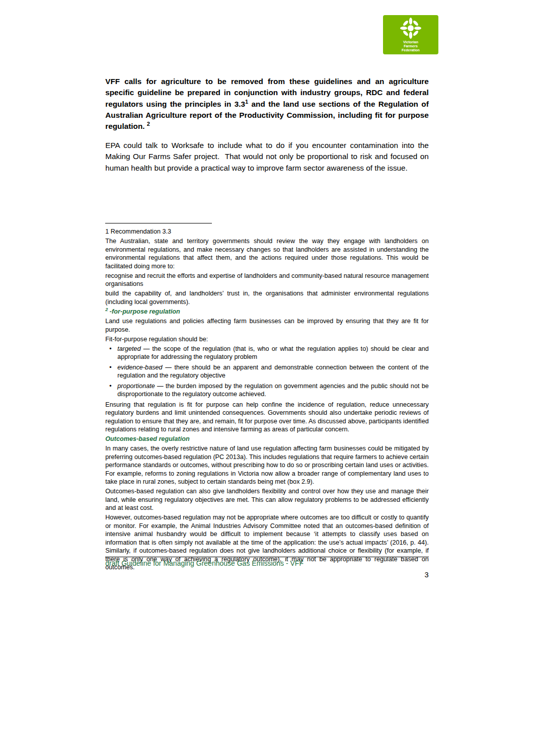Victorian Farmers Federation
VFF calls for agriculture to be removed from these guidelines and an agriculture specific guideline be prepared in conjunction with industry groups, RDC and federal regulators using the principles in 3.31 and the land use sections of the Regulation of Australian Agriculture report of the Productivity Commission, including fit for purpose regulation. 2
EPA could talk to Worksafe to include what to do if you encounter contamination into the Making Our Farms Safer project. That would not only be proportional to risk and focused on human health but provide a practical way to improve farm sector awareness of the issue.
1 Recommendation 3.3
The Australian, state and territory governments should review the way they engage with landholders on environmental regulations, and make necessary changes so that landholders are assisted in understanding the environmental regulations that affect them, and the actions required under those regulations. This would be facilitated doing more to:
recognise and recruit the efforts and expertise of landholders and community-based natural resource management organisations
build the capability of, and landholders’ trust in, the organisations that administer environmental regulations (including local governments).
2 -for-purpose regulation
Land use regulations and policies affecting farm businesses can be improved by ensuring that they are fit for purpose.
Fit-for-purpose regulation should be:
targeted — the scope of the regulation (that is, who or what the regulation applies to) should be clear and appropriate for addressing the regulatory problem
evidence-based — there should be an apparent and demonstrable connection between the content of the regulation and the regulatory objective
proportionate — the burden imposed by the regulation on government agencies and the public should not be disproportionate to the regulatory outcome achieved.
Ensuring that regulation is fit for purpose can help confine the incidence of regulation, reduce unnecessary regulatory burdens and limit unintended consequences. Governments should also undertake periodic reviews of regulation to ensure that they are, and remain, fit for purpose over time. As discussed above, participants identified regulations relating to rural zones and intensive farming as areas of particular concern.
Outcomes-based regulation
In many cases, the overly restrictive nature of land use regulation affecting farm businesses could be mitigated by preferring outcomes-based regulation (PC 2013a). This includes regulations that require farmers to achieve certain performance standards or outcomes, without prescribing how to do so or proscribing certain land uses or activities. For example, reforms to zoning regulations in Victoria now allow a broader range of complementary land uses to take place in rural zones, subject to certain standards being met (box 2.9).
Outcomes-based regulation can also give landholders flexibility and control over how they use and manage their land, while ensuring regulatory objectives are met. This can allow regulatory problems to be addressed efficiently and at least cost.
However, outcomes-based regulation may not be appropriate where outcomes are too difficult or costly to quantify or monitor. For example, the Animal Industries Advisory Committee noted that an outcomes-based definition of intensive animal husbandry would be difficult to implement because ‘it attempts to classify uses based on information that is often simply not available at the time of the application: the use’s actual impacts’ (2016, p. 44). Similarly, if outcomes-based regulation does not give landholders additional choice or flexibility (for example, if there is only one way of achieving a regulatory outcome), it may not be appropriate to regulate based on outcomes.
draft Guideline for Managing Greenhouse Gas Emissions - VFF
3